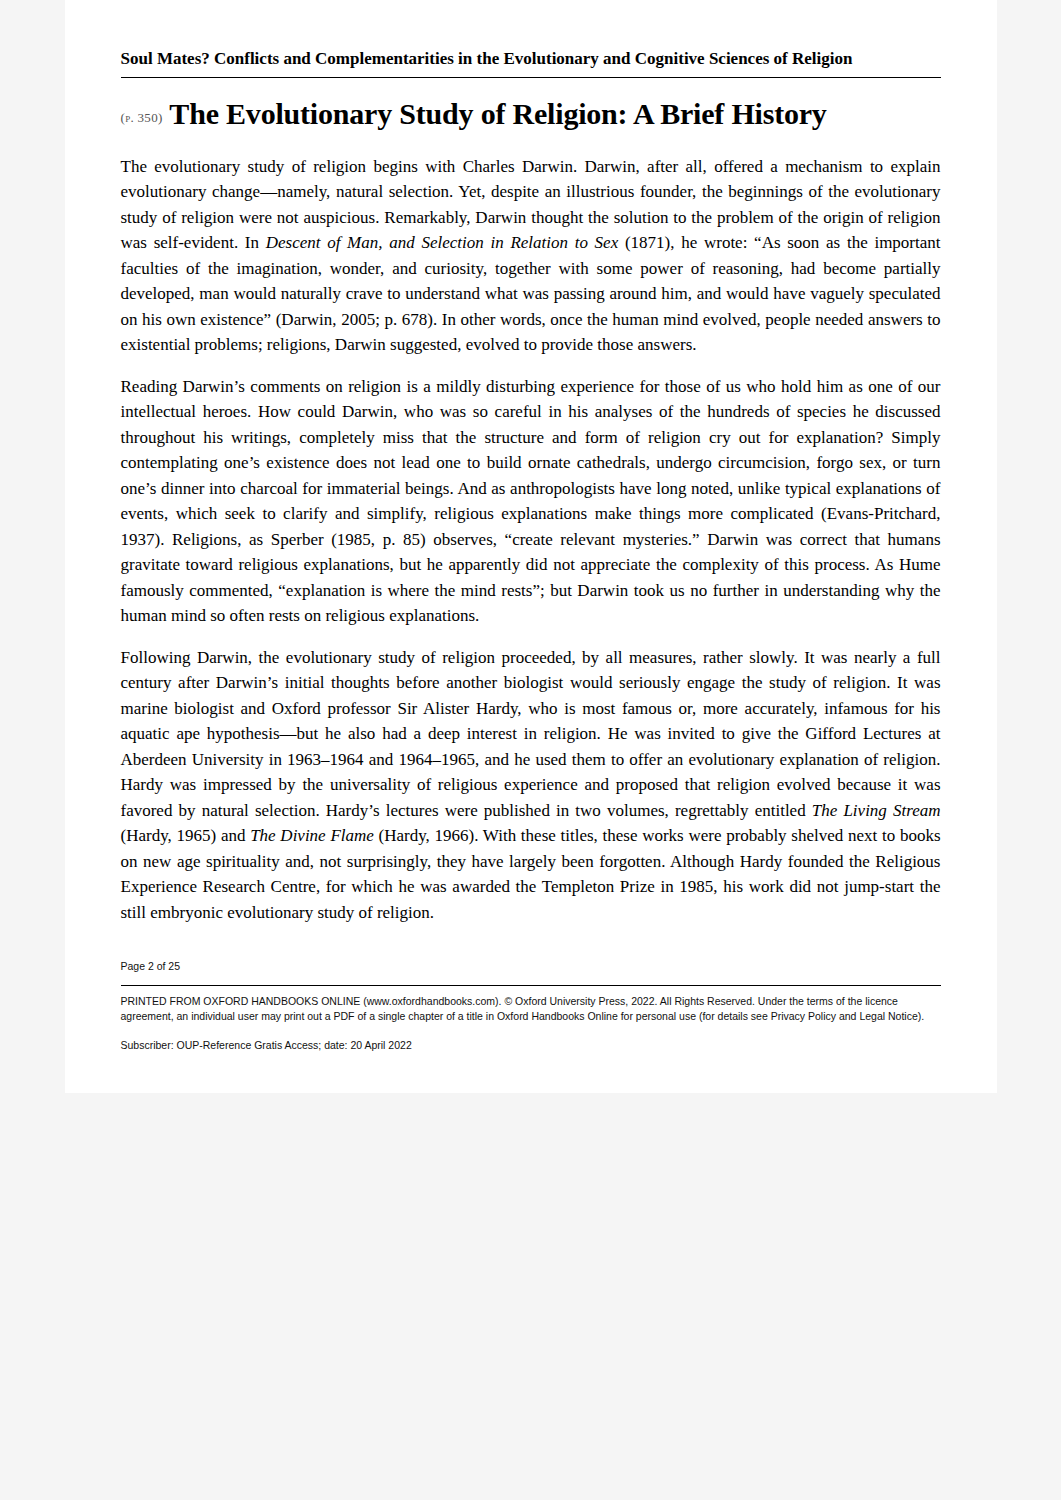Soul Mates? Conflicts and Complementarities in the Evolutionary and Cognitive Sciences of Religion
(p. 350) The Evolutionary Study of Religion: A Brief History
The evolutionary study of religion begins with Charles Darwin. Darwin, after all, offered a mechanism to explain evolutionary change—namely, natural selection. Yet, despite an illustrious founder, the beginnings of the evolutionary study of religion were not auspicious. Remarkably, Darwin thought the solution to the problem of the origin of religion was self-evident. In Descent of Man, and Selection in Relation to Sex (1871), he wrote: “As soon as the important faculties of the imagination, wonder, and curiosity, together with some power of reasoning, had become partially developed, man would naturally crave to understand what was passing around him, and would have vaguely speculated on his own existence” (Darwin, 2005; p. 678). In other words, once the human mind evolved, people needed answers to existential problems; religions, Darwin suggested, evolved to provide those answers.
Reading Darwin’s comments on religion is a mildly disturbing experience for those of us who hold him as one of our intellectual heroes. How could Darwin, who was so careful in his analyses of the hundreds of species he discussed throughout his writings, completely miss that the structure and form of religion cry out for explanation? Simply contemplating one’s existence does not lead one to build ornate cathedrals, undergo circumcision, forgo sex, or turn one’s dinner into charcoal for immaterial beings. And as anthropologists have long noted, unlike typical explanations of events, which seek to clarify and simplify, religious explanations make things more complicated (Evans-Pritchard, 1937). Religions, as Sperber (1985, p. 85) observes, “create relevant mysteries.” Darwin was correct that humans gravitate toward religious explanations, but he apparently did not appreciate the complexity of this process. As Hume famously commented, “explanation is where the mind rests”; but Darwin took us no further in understanding why the human mind so often rests on religious explanations.
Following Darwin, the evolutionary study of religion proceeded, by all measures, rather slowly. It was nearly a full century after Darwin’s initial thoughts before another biologist would seriously engage the study of religion. It was marine biologist and Oxford professor Sir Alister Hardy, who is most famous or, more accurately, infamous for his aquatic ape hypothesis—but he also had a deep interest in religion. He was invited to give the Gifford Lectures at Aberdeen University in 1963–1964 and 1964–1965, and he used them to offer an evolutionary explanation of religion. Hardy was impressed by the universality of religious experience and proposed that religion evolved because it was favored by natural selection. Hardy’s lectures were published in two volumes, regrettably entitled The Living Stream (Hardy, 1965) and The Divine Flame (Hardy, 1966). With these titles, these works were probably shelved next to books on new age spirituality and, not surprisingly, they have largely been forgotten. Although Hardy founded the Religious Experience Research Centre, for which he was awarded the Templeton Prize in 1985, his work did not jump-start the still embryonic evolutionary study of religion.
Page 2 of 25
PRINTED FROM OXFORD HANDBOOKS ONLINE (www.oxfordhandbooks.com). © Oxford University Press, 2022. All Rights Reserved. Under the terms of the licence agreement, an individual user may print out a PDF of a single chapter of a title in Oxford Handbooks Online for personal use (for details see Privacy Policy and Legal Notice).
Subscriber: OUP-Reference Gratis Access; date: 20 April 2022